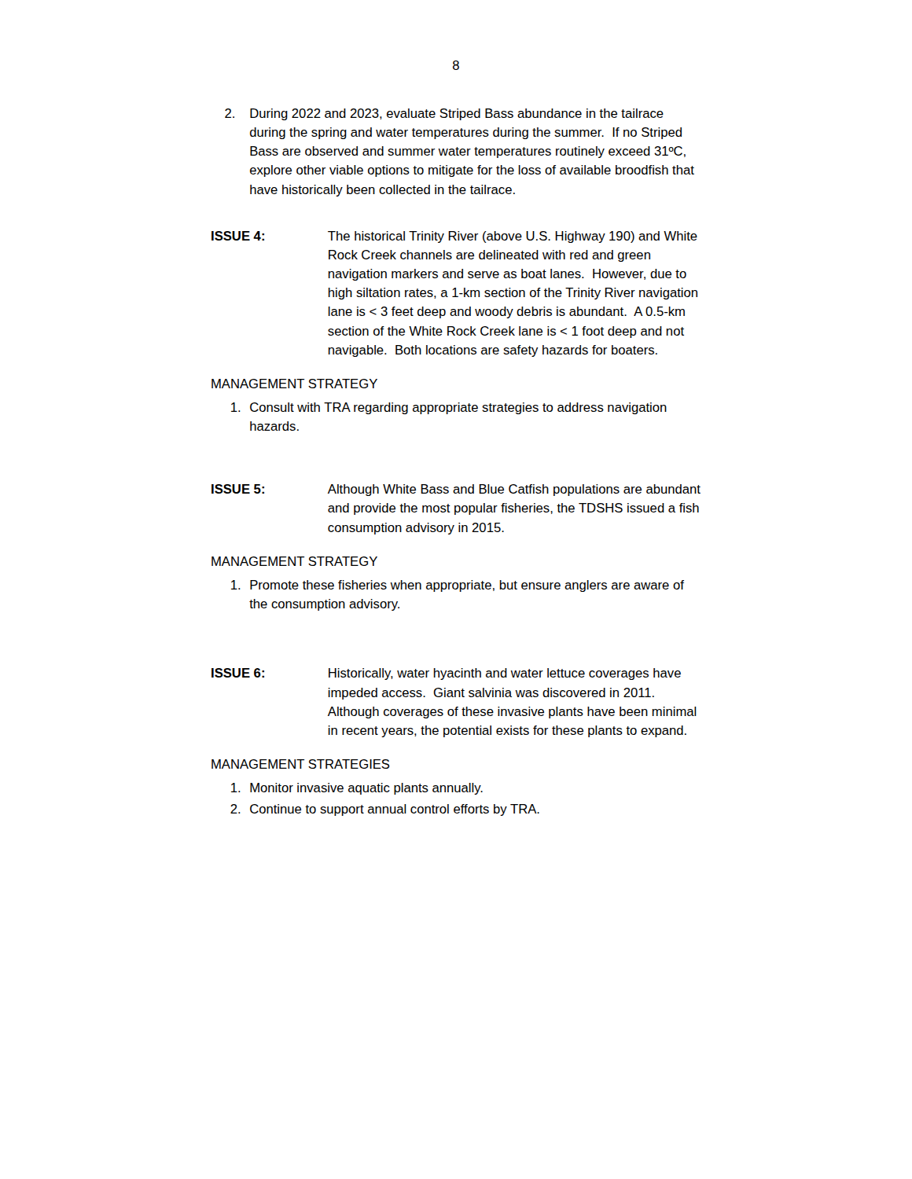8
2. During 2022 and 2023, evaluate Striped Bass abundance in the tailrace during the spring and water temperatures during the summer. If no Striped Bass are observed and summer water temperatures routinely exceed 31ºC, explore other viable options to mitigate for the loss of available broodfish that have historically been collected in the tailrace.
ISSUE 4:
The historical Trinity River (above U.S. Highway 190) and White Rock Creek channels are delineated with red and green navigation markers and serve as boat lanes. However, due to high siltation rates, a 1-km section of the Trinity River navigation lane is < 3 feet deep and woody debris is abundant. A 0.5-km section of the White Rock Creek lane is < 1 foot deep and not navigable. Both locations are safety hazards for boaters.
MANAGEMENT STRATEGY
Consult with TRA regarding appropriate strategies to address navigation hazards.
ISSUE 5:
Although White Bass and Blue Catfish populations are abundant and provide the most popular fisheries, the TDSHS issued a fish consumption advisory in 2015.
MANAGEMENT STRATEGY
Promote these fisheries when appropriate, but ensure anglers are aware of the consumption advisory.
ISSUE 6:
Historically, water hyacinth and water lettuce coverages have impeded access. Giant salvinia was discovered in 2011. Although coverages of these invasive plants have been minimal in recent years, the potential exists for these plants to expand.
MANAGEMENT STRATEGIES
Monitor invasive aquatic plants annually.
Continue to support annual control efforts by TRA.